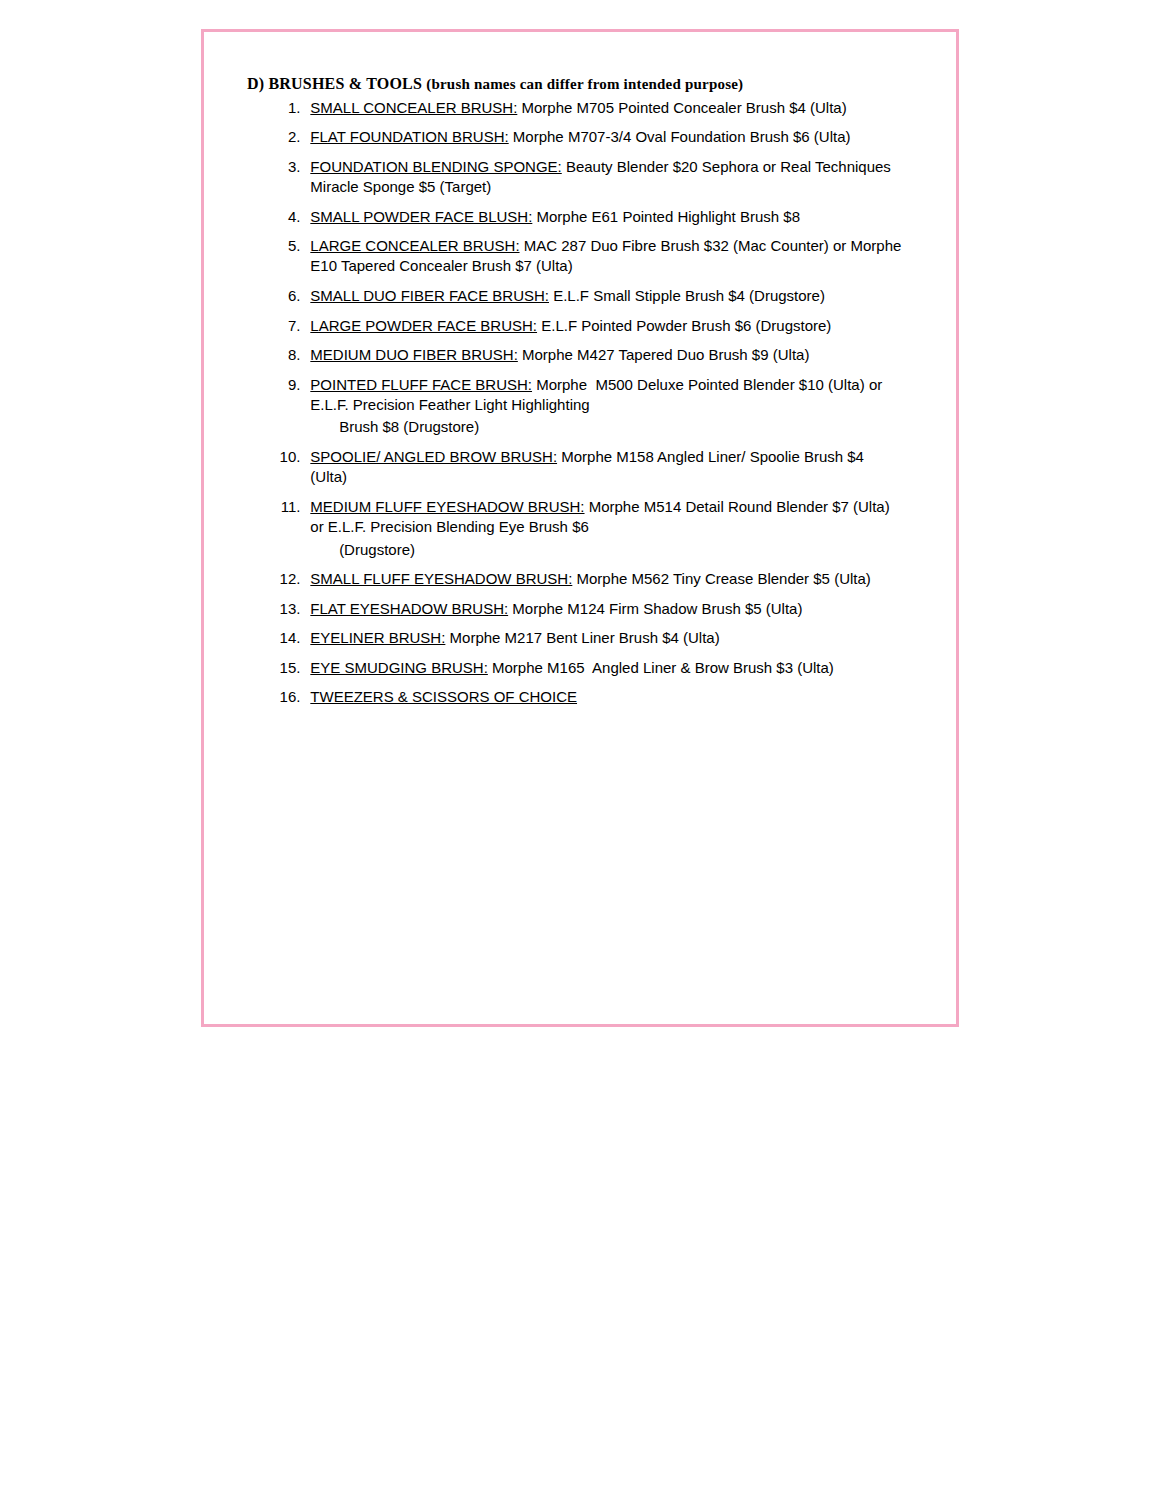D) BRUSHES & TOOLS (brush names can differ from intended purpose)
SMALL CONCEALER BRUSH: Morphe M705 Pointed Concealer Brush $4 (Ulta)
FLAT FOUNDATION BRUSH: Morphe M707-3/4 Oval Foundation Brush $6 (Ulta)
FOUNDATION BLENDING SPONGE: Beauty Blender $20 Sephora or Real Techniques Miracle Sponge $5 (Target)
SMALL POWDER FACE BLUSH: Morphe E61 Pointed Highlight Brush $8
LARGE CONCEALER BRUSH: MAC 287 Duo Fibre Brush $32 (Mac Counter) or Morphe E10 Tapered Concealer Brush $7 (Ulta)
SMALL DUO FIBER FACE BRUSH: E.L.F Small Stipple Brush $4 (Drugstore)
LARGE POWDER FACE BRUSH: E.L.F Pointed Powder Brush $6 (Drugstore)
MEDIUM DUO FIBER BRUSH: Morphe M427 Tapered Duo Brush $9 (Ulta)
POINTED FLUFF FACE BRUSH: Morphe M500 Deluxe Pointed Blender $10 (Ulta) or E.L.F. Precision Feather Light Highlighting Brush $8 (Drugstore)
SPOOLIE/ ANGLED BROW BRUSH: Morphe M158 Angled Liner/ Spoolie Brush $4 (Ulta)
MEDIUM FLUFF EYESHADOW BRUSH: Morphe M514 Detail Round Blender $7 (Ulta) or E.L.F. Precision Blending Eye Brush $6 (Drugstore)
SMALL FLUFF EYESHADOW BRUSH: Morphe M562 Tiny Crease Blender $5 (Ulta)
FLAT EYESHADOW BRUSH: Morphe M124 Firm Shadow Brush $5 (Ulta)
EYELINER BRUSH: Morphe M217 Bent Liner Brush $4 (Ulta)
EYE SMUDGING BRUSH: Morphe M165 Angled Liner & Brow Brush $3 (Ulta)
TWEEZERS & SCISSORS OF CHOICE